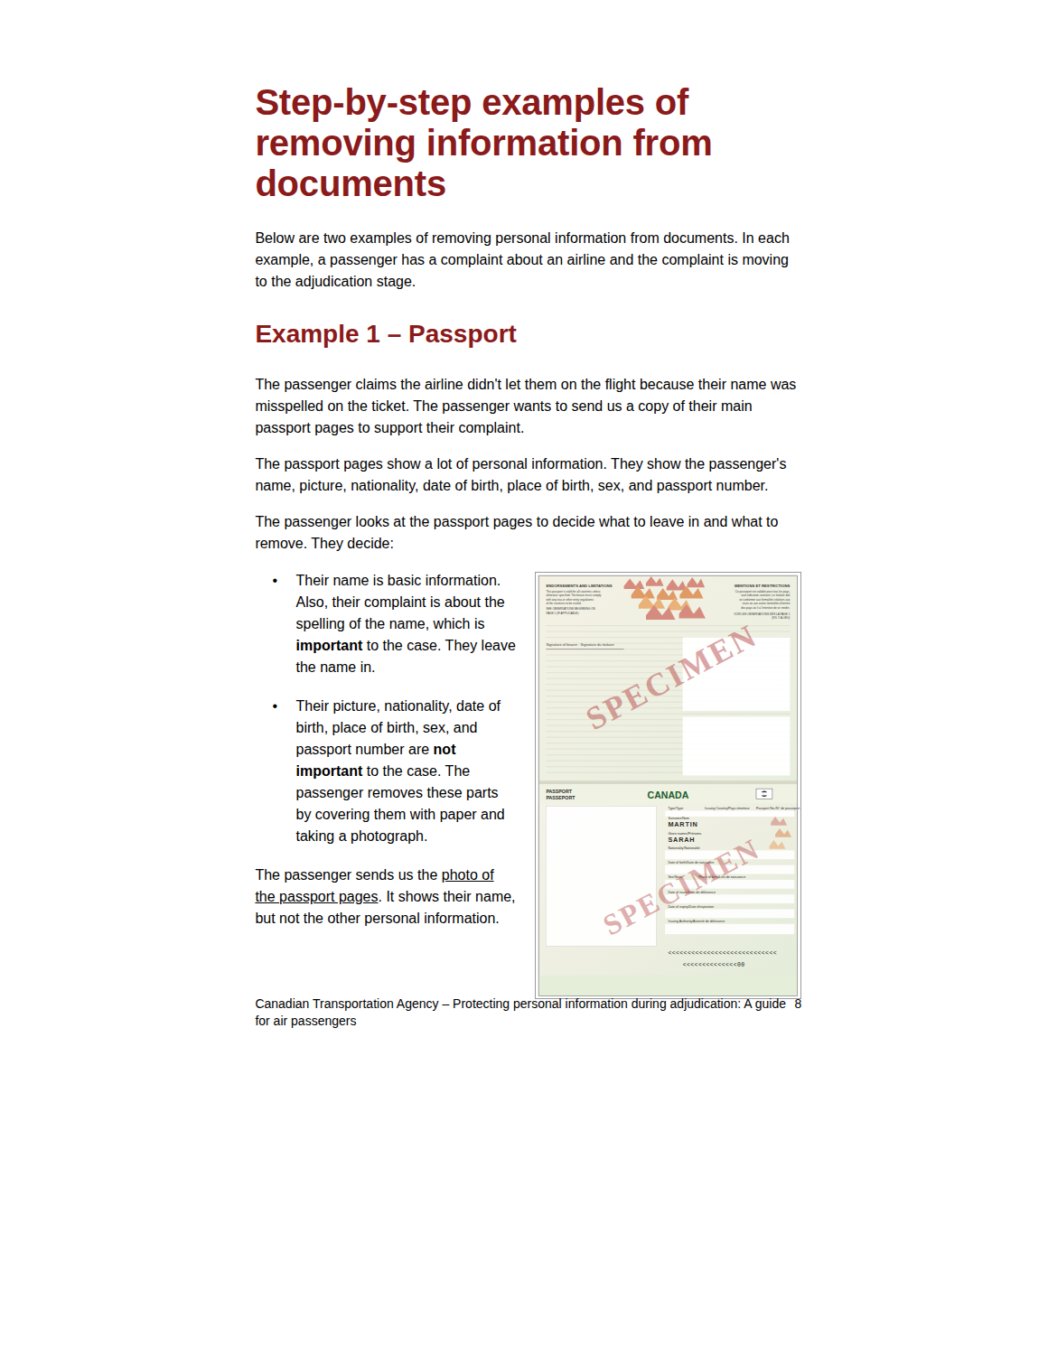Step-by-step examples of removing information from documents
Below are two examples of removing personal information from documents. In each example, a passenger has a complaint about an airline and the complaint is moving to the adjudication stage.
Example 1 – Passport
The passenger claims the airline didn't let them on the flight because their name was misspelled on the ticket. The passenger wants to send us a copy of their main passport pages to support their complaint.
The passport pages show a lot of personal information. They show the passenger's name, picture, nationality, date of birth, place of birth, sex, and passport number.
The passenger looks at the passport pages to decide what to leave in and what to remove. They decide:
ENDORSEMENTS AND LIMITATIONS This passport is valid for all countries unless otherwise specified. The bearer must comply with any visa or other entry regulations of the countries to be visited. SEE OBSERVATIONS BEGINNING ON PAGE 1 (IF APPLICABLE) MENTIONS ET RESTRICTIONS Ce passeport est valable pour tous les pays, sauf indication contraire. Le titulaire doit se conformer aux formalités relatives aux visas ou aux autres formalités d'entrée des pays où il a l'intention de se rendre. VOIR LES OBSERVATIONS DÈS LA PAGE 1 (S'IL Y A LIEU) Signature of bearer · Signature du titulaire SPECIMEN PASSPORT PASSEPORT CANADA Type/Type Issuing Country/Pays émetteur Passport No./N° de passeport Surname/Nom MARTIN Given names/Prénoms SARAH Nationality/Nationalité Date of birth/Date de naissance Sex/Sexe Place of birth/Lieu de naissance Date of issue/Date de délivrance Date of expiry/Date d'expiration Issuing Authority/Autorité de délivrance SPECIMEN <<<<<<<<<<<<<<<<<<<<<<<<<<<< <<<<<<<<<<<<<<00
Their name is basic information. Also, their complaint is about the spelling of the name, which is important to the case. They leave the name in.
Their picture, nationality, date of birth, place of birth, sex, and passport number are not important to the case. The passenger removes these parts by covering them with paper and taking a photograph.
The passenger sends us the photo of the passport pages. It shows their name, but not the other personal information.
8 Canadian Transportation Agency – Protecting personal information during adjudication: A guide for air passengers